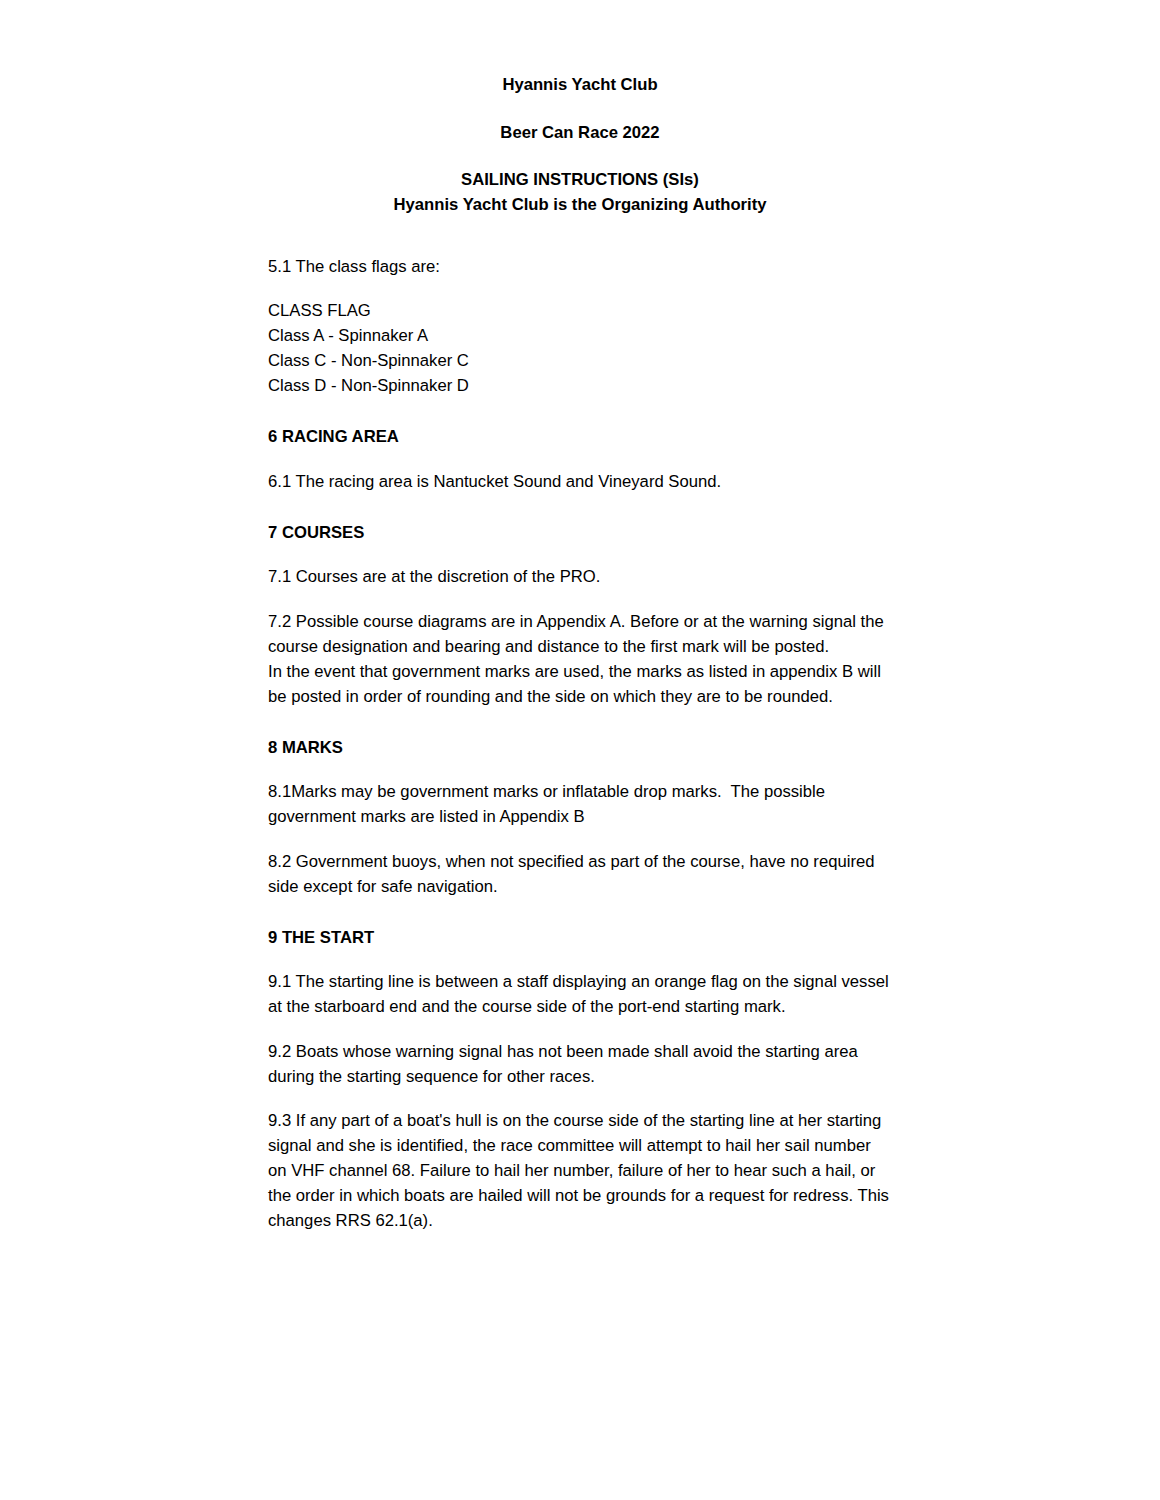Hyannis Yacht Club
Beer Can Race 2022
SAILING INSTRUCTIONS (SIs) Hyannis Yacht Club is the Organizing Authority
5.1 The class flags are:
CLASS FLAG Class A - Spinnaker A Class C - Non-Spinnaker C Class D - Non-Spinnaker D
6 RACING AREA
6.1 The racing area is Nantucket Sound and Vineyard Sound.
7 COURSES
7.1 Courses are at the discretion of the PRO.
7.2 Possible course diagrams are in Appendix A. Before or at the warning signal the course designation and bearing and distance to the first mark will be posted.
In the event that government marks are used, the marks as listed in appendix B will be posted in order of rounding and the side on which they are to be rounded.
8 MARKS
8.1Marks may be government marks or inflatable drop marks. The possible government marks are listed in Appendix B
8.2 Government buoys, when not specified as part of the course, have no required side except for safe navigation.
9 THE START
9.1 The starting line is between a staff displaying an orange flag on the signal vessel at the starboard end and the course side of the port-end starting mark.
9.2 Boats whose warning signal has not been made shall avoid the starting area during the starting sequence for other races.
9.3 If any part of a boat's hull is on the course side of the starting line at her starting signal and she is identified, the race committee will attempt to hail her sail number on VHF channel 68. Failure to hail her number, failure of her to hear such a hail, or the order in which boats are hailed will not be grounds for a request for redress. This changes RRS 62.1(a).